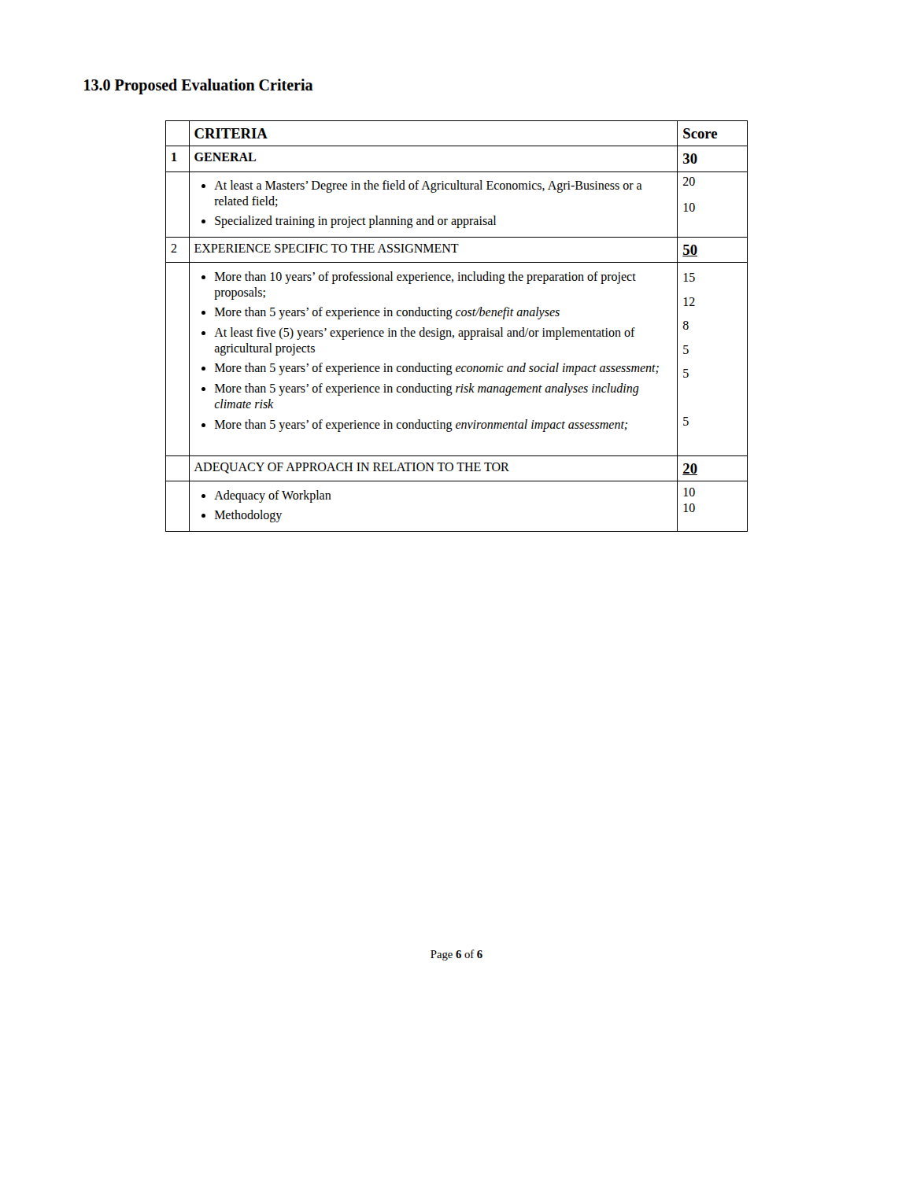13.0 Proposed Evaluation Criteria
| | CRITERIA | Score |
| 1 | GENERAL | 30 |
| | At least a Masters’ Degree in the field of Agricultural Economics, Agri-Business or a related field; Specialized training in project planning and or appraisal | 20 10 |
| 2 | EXPERIENCE SPECIFIC TO THE ASSIGNMENT | 50 |
| | More than 10 years’ of professional experience, including the preparation of project proposals; More than 5 years’ of experience in conducting cost/benefit analyses At least five (5) years’ experience in the design, appraisal and/or implementation of agricultural projects More than 5 years’ of experience in conducting economic and social impact assessment; More than 5 years’ of experience in conducting risk management analyses including climate risk More than 5 years’ of experience in conducting environmental impact assessment; | 15 12 8 5 5 5 |
| | ADEQUACY OF APPROACH IN RELATION TO THE TOR | 20 |
| | Adequacy of Workplan Methodology | 10 10 |
Page 6 of 6